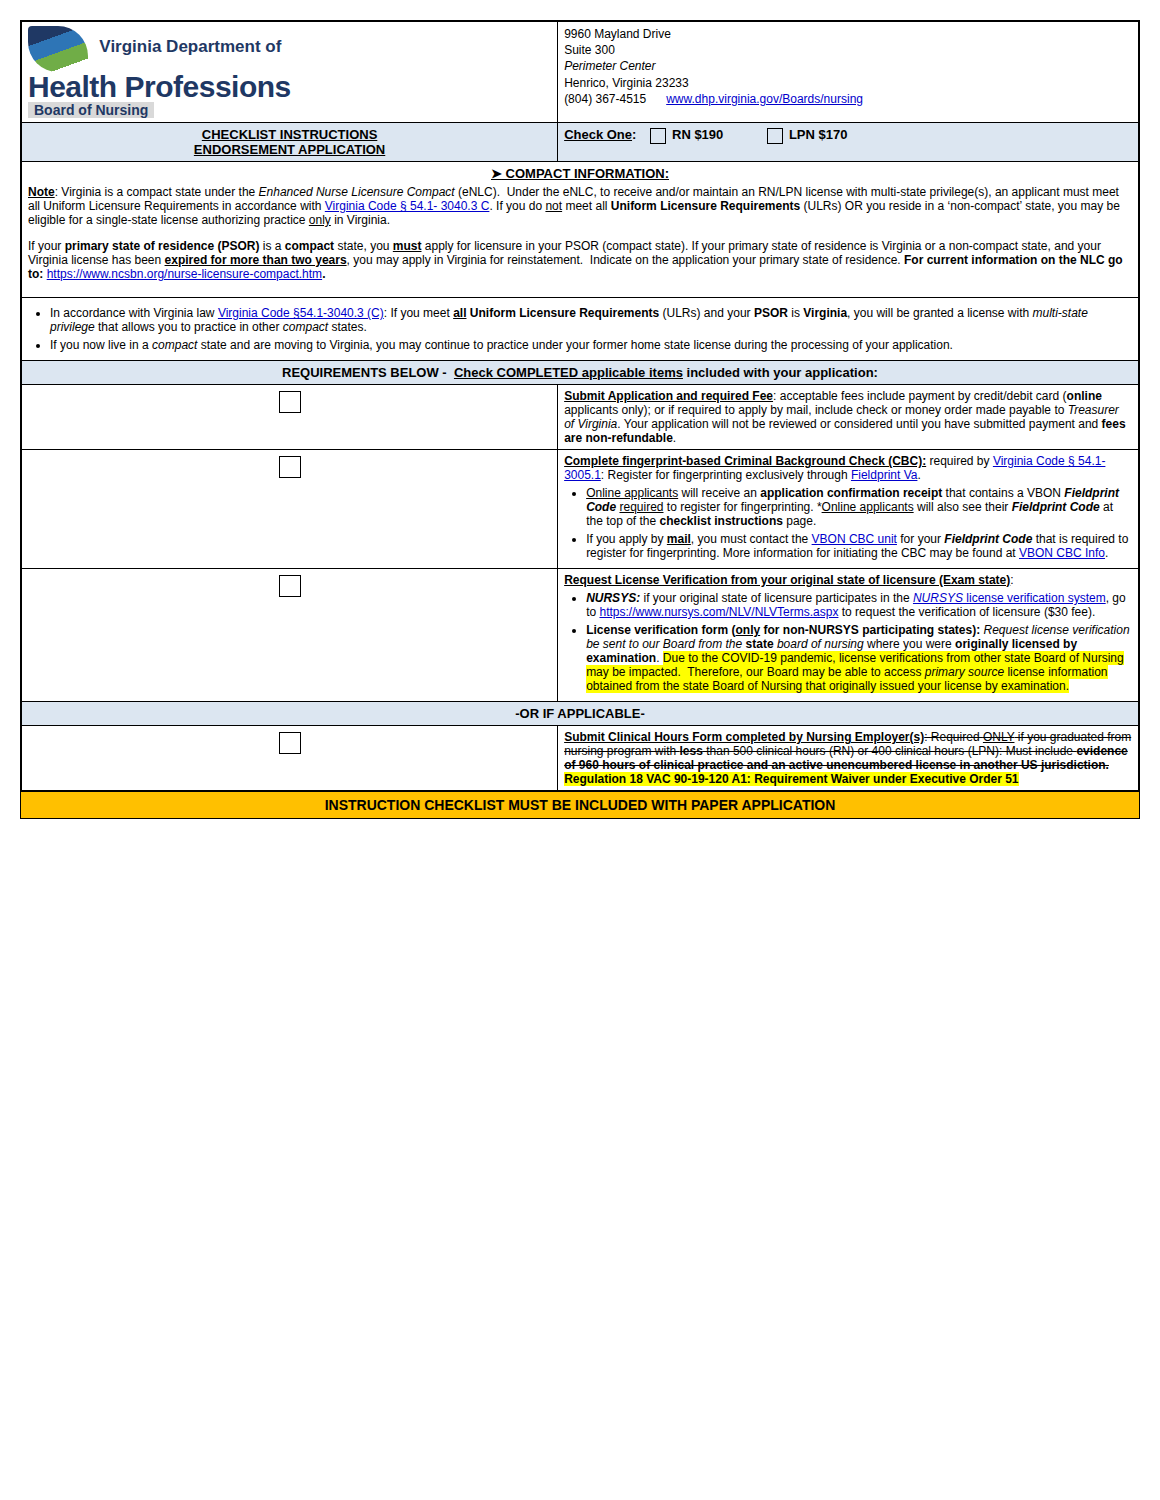| Virginia Department of Health Professions Board of Nursing | 9960 Mayland Drive Suite 300 Perimeter Center Henrico, Virginia 23233 (804) 367-4515 www.dhp.virginia.gov/Boards/nursing |
| CHECKLIST INSTRUCTIONS ENDORSEMENT APPLICATION | Check One : RN $190 LPN $170 |
| ➤ COMPACT INFORMATION: Note : Virginia is a compact state under the Enhanced Nurse Licensure Compact (eNLC). Under the eNLC, to receive and/or maintain an RN/LPN license with multi-state privilege(s), an applicant must meet all Uniform Licensure Requirements in accordance with Virginia Code § 54.1- 3040.3 C . If you do not meet all Uniform Licensure Requirements (ULRs) OR you reside in a ‘non-compact’ state, you may be eligible for a single-state license authorizing practice only in Virginia. If your primary state of residence (PSOR) is a compact state, you must apply for licensure in your PSOR (compact state). If your primary state of residence is Virginia or a non-compact state, and your Virginia license has been expired for more than two years , you may apply in Virginia for reinstatement. Indicate on the application your primary state of residence. For current information on the NLC go to: https://www.ncsbn.org/nurse-licensure-compact.htm . |
| In accordance with Virginia law Virginia Code §54.1-3040.3 (C) : If you meet all Uniform Licensure Requirements (ULRs) and your PSOR is Virginia , you will be granted a license with multi-state privilege that allows you to practice in other compact states. If you now live in a compact state and are moving to Virginia, you may continue to practice under your former home state license during the processing of your application. |
| REQUIREMENTS BELOW - Check COMPLETED applicable items included with your application: |
| | Submit Application and required Fee : acceptable fees include payment by credit/debit card ( online applicants only); or if required to apply by mail, include check or money order made payable to Treasurer of Virginia . Your application will not be reviewed or considered until you have submitted payment and fees are non-refundable . |
| | Complete fingerprint-based Criminal Background Check (CBC): required by Virginia Code § 54.1-3005.1 : Register for fingerprinting exclusively through Fieldprint Va . Online applicants will receive an application confirmation receipt that contains a VBON Fieldprint Code required to register for fingerprinting. * Online applicants will also see their Fieldprint Code at the top of the checklist instructions page. If you apply by mail , you must contact the VBON CBC unit for your Fieldprint Code that is required to register for fingerprinting. More information for initiating the CBC may be found at VBON CBC Info . |
| | Request License Verification from your original state of licensure (Exam state) : NURSYS: if your original state of licensure participates in the NURSYS license verification system , go to https://www.nursys.com/NLV/NLVTerms.aspx to request the verification of licensure ($30 fee). License verification form ( only for non-NURSYS participating states): Request license verification be sent to our Board from the state board of nursing where you were originally licensed by examination . Due to the COVID-19 pandemic, license verifications from other state Board of Nursing may be impacted. Therefore, our Board may be able to access primary source license information obtained from the state Board of Nursing that originally issued your license by examination. |
| - OR IF APPLICABLE - |
| | Submit Clinical Hours Form completed by Nursing Employer(s) : Required ONLY if you graduated from nursing program with less than 500 clinical hours (RN) or 400 clinical hours (LPN): Must include evidence of 960 hours of clinical practice and an active unencumbered license in another US jurisdiction. Regulation 18 VAC 90-19-120 A1: Requirement Waiver under Executive Order 51 |
INSTRUCTION CHECKLIST MUST BE INCLUDED WITH PAPER APPLICATION